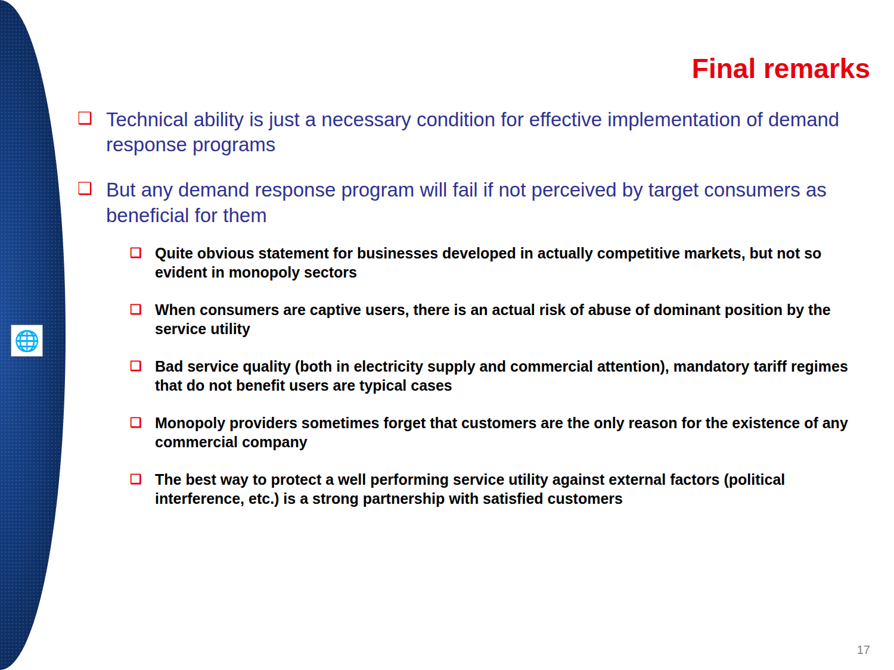🌐
Final remarks
Technical ability is just a necessary condition for effective implementation of demand response programs
But any demand response program will fail if not perceived by target consumers as beneficial for them
Quite obvious statement for businesses developed in actually competitive markets, but not so evident in monopoly sectors
When consumers are captive users, there is an actual risk of abuse of dominant position by the service utility
Bad service quality (both in electricity supply and commercial attention), mandatory tariff regimes that do not benefit users are typical cases
Monopoly providers sometimes forget that customers are the only reason for the existence of any commercial company
The best way to protect a well performing service utility against external factors (political interference, etc.) is a strong partnership with satisfied customers
17